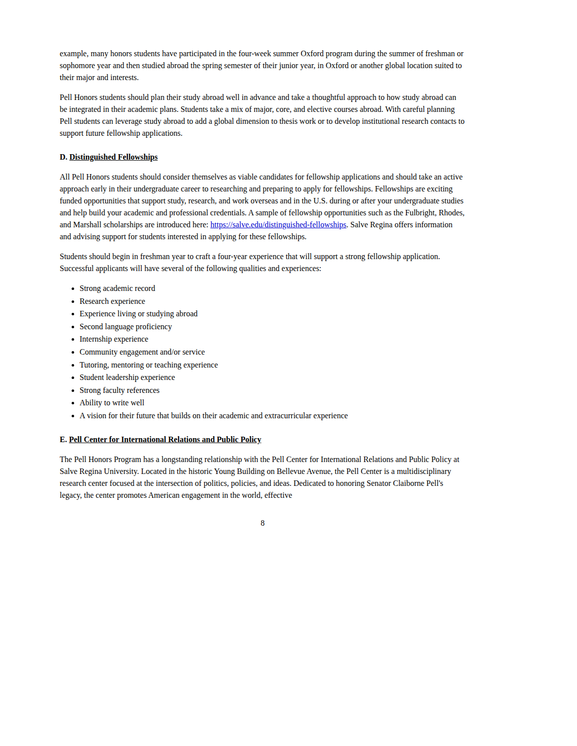example, many honors students have participated in the four-week summer Oxford program during the summer of freshman or sophomore year and then studied abroad the spring semester of their junior year, in Oxford or another global location suited to their major and interests.
Pell Honors students should plan their study abroad well in advance and take a thoughtful approach to how study abroad can be integrated in their academic plans. Students take a mix of major, core, and elective courses abroad. With careful planning Pell students can leverage study abroad to add a global dimension to thesis work or to develop institutional research contacts to support future fellowship applications.
D. Distinguished Fellowships
All Pell Honors students should consider themselves as viable candidates for fellowship applications and should take an active approach early in their undergraduate career to researching and preparing to apply for fellowships. Fellowships are exciting funded opportunities that support study, research, and work overseas and in the U.S. during or after your undergraduate studies and help build your academic and professional credentials. A sample of fellowship opportunities such as the Fulbright, Rhodes, and Marshall scholarships are introduced here: https://salve.edu/distinguished-fellowships. Salve Regina offers information and advising support for students interested in applying for these fellowships.
Students should begin in freshman year to craft a four-year experience that will support a strong fellowship application. Successful applicants will have several of the following qualities and experiences:
Strong academic record
Research experience
Experience living or studying abroad
Second language proficiency
Internship experience
Community engagement and/or service
Tutoring, mentoring or teaching experience
Student leadership experience
Strong faculty references
Ability to write well
A vision for their future that builds on their academic and extracurricular experience
E. Pell Center for International Relations and Public Policy
The Pell Honors Program has a longstanding relationship with the Pell Center for International Relations and Public Policy at Salve Regina University. Located in the historic Young Building on Bellevue Avenue, the Pell Center is a multidisciplinary research center focused at the intersection of politics, policies, and ideas. Dedicated to honoring Senator Claiborne Pell's legacy, the center promotes American engagement in the world, effective
8